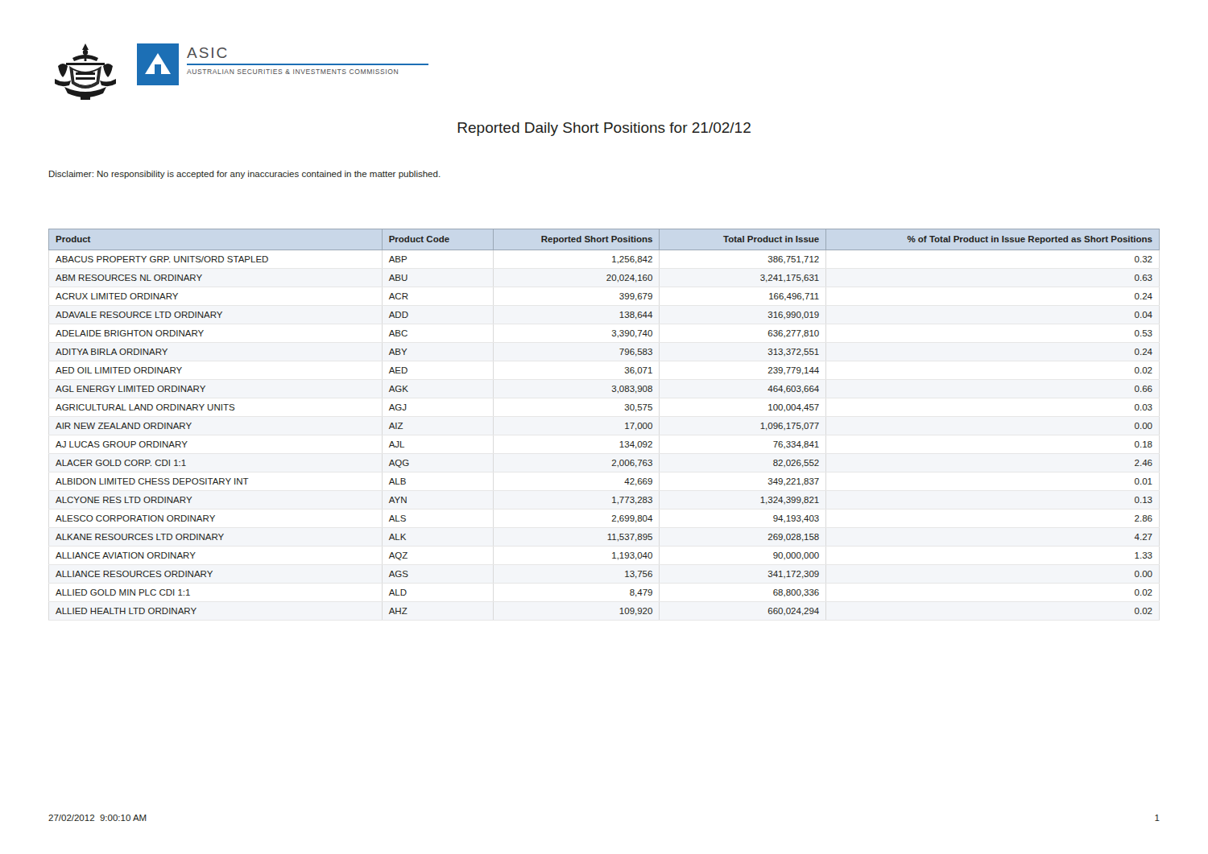ASIC
Australian Securities & Investments Commission
Reported Daily Short Positions for 21/02/12
Disclaimer: No responsibility is accepted for any inaccuracies contained in the matter published.
| Product | Product Code | Reported Short Positions | Total Product in Issue | % of Total Product in Issue Reported as Short Positions |
| --- | --- | --- | --- | --- |
| ABACUS PROPERTY GRP. UNITS/ORD STAPLED | ABP | 1,256,842 | 386,751,712 | 0.32 |
| ABM RESOURCES NL ORDINARY | ABU | 20,024,160 | 3,241,175,631 | 0.63 |
| ACRUX LIMITED ORDINARY | ACR | 399,679 | 166,496,711 | 0.24 |
| ADAVALE RESOURCE LTD ORDINARY | ADD | 138,644 | 316,990,019 | 0.04 |
| ADELAIDE BRIGHTON ORDINARY | ABC | 3,390,740 | 636,277,810 | 0.53 |
| ADITYA BIRLA ORDINARY | ABY | 796,583 | 313,372,551 | 0.24 |
| AED OIL LIMITED ORDINARY | AED | 36,071 | 239,779,144 | 0.02 |
| AGL ENERGY LIMITED ORDINARY | AGK | 3,083,908 | 464,603,664 | 0.66 |
| AGRICULTURAL LAND ORDINARY UNITS | AGJ | 30,575 | 100,004,457 | 0.03 |
| AIR NEW ZEALAND ORDINARY | AIZ | 17,000 | 1,096,175,077 | 0.00 |
| AJ LUCAS GROUP ORDINARY | AJL | 134,092 | 76,334,841 | 0.18 |
| ALACER GOLD CORP. CDI 1:1 | AQG | 2,006,763 | 82,026,552 | 2.46 |
| ALBIDON LIMITED CHESS DEPOSITARY INT | ALB | 42,669 | 349,221,837 | 0.01 |
| ALCYONE RES LTD ORDINARY | AYN | 1,773,283 | 1,324,399,821 | 0.13 |
| ALESCO CORPORATION ORDINARY | ALS | 2,699,804 | 94,193,403 | 2.86 |
| ALKANE RESOURCES LTD ORDINARY | ALK | 11,537,895 | 269,028,158 | 4.27 |
| ALLIANCE AVIATION ORDINARY | AQZ | 1,193,040 | 90,000,000 | 1.33 |
| ALLIANCE RESOURCES ORDINARY | AGS | 13,756 | 341,172,309 | 0.00 |
| ALLIED GOLD MIN PLC CDI 1:1 | ALD | 8,479 | 68,800,336 | 0.02 |
| ALLIED HEALTH LTD ORDINARY | AHZ | 109,920 | 660,024,294 | 0.02 |
27/02/2012 9:00:10 AM
1